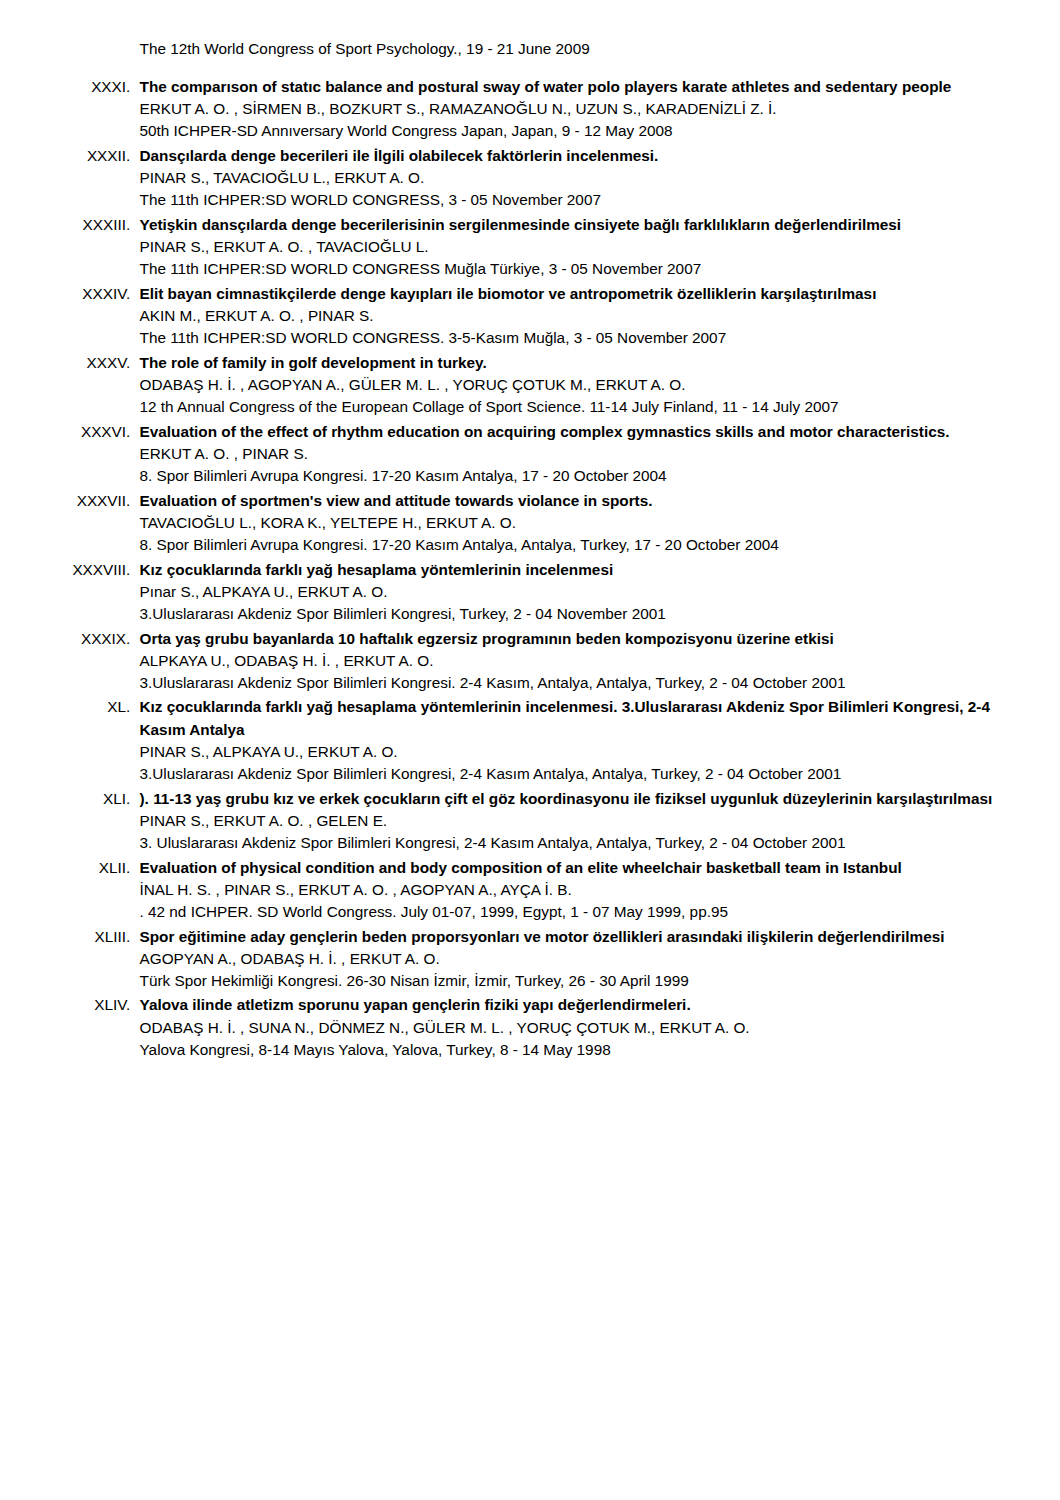The 12th World Congress of Sport Psychology., 19 - 21 June 2009
XXXI.
The comparıson of statıc balance and postural sway of water polo players karate athletes and sedentary people
ERKUT A. O. , SİRMEN B., BOZKURT S., RAMAZANOĞLU N., UZUN S., KARADENİZLİ Z. İ.
50th ICHPER-SD Annıversary World Congress Japan, Japan, 9 - 12 May 2008
XXXII.
Dansçılarda denge becerileri ile İlgili olabilecek faktörlerin incelenmesi.
PINAR S., TAVACIOĞLU L., ERKUT A. O.
The 11th ICHPER:SD WORLD CONGRESS, 3 - 05 November 2007
XXXIII.
Yetişkin dansçılarda denge becerilerisinin sergilenmesinde cinsiyete bağlı farklılıkların değerlendirilmesi
PINAR S., ERKUT A. O. , TAVACIOĞLU L.
The 11th ICHPER:SD WORLD CONGRESS Muğla Türkiye, 3 - 05 November 2007
XXXIV.
Elit bayan cimnastikçilerde denge kayıpları ile biomotor ve antropometrik özelliklerin karşılaştırılması
AKIN M., ERKUT A. O. , PINAR S.
The 11th ICHPER:SD WORLD CONGRESS. 3-5-Kasım Muğla, 3 - 05 November 2007
XXXV.
The role of family in golf development in turkey.
ODABAŞ H. İ. , AGOPYAN A., GÜLER M. L. , YORUÇ ÇOTUK M., ERKUT A. O.
12 th Annual Congress of the European Collage of Sport Science. 11-14 July Finland, 11 - 14 July 2007
XXXVI.
Evaluation of the effect of rhythm education on acquiring complex gymnastics skills and motor characteristics.
ERKUT A. O. , PINAR S.
8. Spor Bilimleri Avrupa Kongresi. 17-20 Kasım Antalya, 17 - 20 October 2004
XXXVII.
Evaluation of sportmen's view and attitude towards violance in sports.
TAVACIOĞLU L., KORA K., YELTEPE H., ERKUT A. O.
8. Spor Bilimleri Avrupa Kongresi. 17-20 Kasım Antalya, Antalya, Turkey, 17 - 20 October 2004
XXXVIII.
Kız çocuklarında farklı yağ hesaplama yöntemlerinin incelenmesi
Pınar S., ALPKAYA U., ERKUT A. O.
3.Uluslararası Akdeniz Spor Bilimleri Kongresi, Turkey, 2 - 04 November 2001
XXXIX.
Orta yaş grubu bayanlarda 10 haftalık egzersiz programının beden kompozisyonu üzerine etkisi
ALPKAYA U., ODABAŞ H. İ. , ERKUT A. O.
3.Uluslararası Akdeniz Spor Bilimleri Kongresi. 2-4 Kasım, Antalya, Antalya, Turkey, 2 - 04 October 2001
XL.
Kız çocuklarında farklı yağ hesaplama yöntemlerinin incelenmesi. 3.Uluslararası Akdeniz Spor Bilimleri Kongresi, 2-4 Kasım Antalya
PINAR S., ALPKAYA U., ERKUT A. O.
3.Uluslararası Akdeniz Spor Bilimleri Kongresi, 2-4 Kasım Antalya, Antalya, Turkey, 2 - 04 October 2001
XLI.
). 11-13 yaş grubu kız ve erkek çocukların çift el göz koordinasyonu ile fiziksel uygunluk düzeylerinin karşılaştırılması
PINAR S., ERKUT A. O. , GELEN E.
3. Uluslararası Akdeniz Spor Bilimleri Kongresi, 2-4 Kasım Antalya, Antalya, Turkey, 2 - 04 October 2001
XLII.
Evaluation of physical condition and body composition of an elite wheelchair basketball team in Istanbul
İNAL H. S. , PINAR S., ERKUT A. O. , AGOPYAN A., AYÇA İ. B.
. 42 nd ICHPER. SD World Congress. July 01-07, 1999, Egypt, 1 - 07 May 1999, pp.95
XLIII.
Spor eğitimine aday gençlerin beden proporsyonları ve motor özellikleri arasındaki ilişkilerin değerlendirilmesi
AGOPYAN A., ODABAŞ H. İ. , ERKUT A. O.
Türk Spor Hekimliği Kongresi. 26-30 Nisan İzmir, İzmir, Turkey, 26 - 30 April 1999
XLIV.
Yalova ilinde atletizm sporunu yapan gençlerin fiziki yapı değerlendirmeleri.
ODABAŞ H. İ. , SUNA N., DÖNMEZ N., GÜLER M. L. , YORUÇ ÇOTUK M., ERKUT A. O.
Yalova Kongresi, 8-14 Mayıs Yalova, Yalova, Turkey, 8 - 14 May 1998